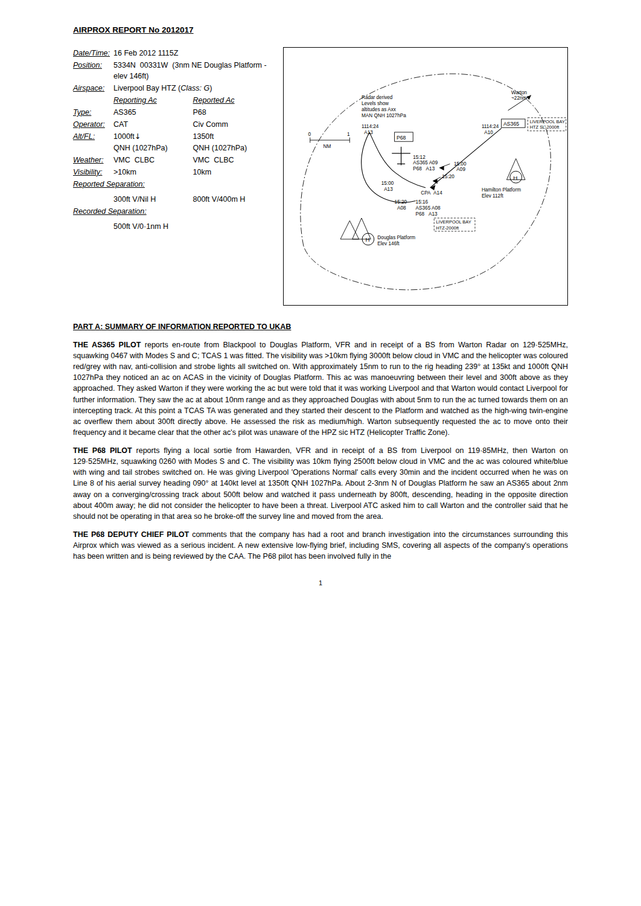AIRPROX REPORT No 2012017
| Date/Time: | 16 Feb 2012 1115Z |
| Position: | 5334N 00331W (3nm NE Douglas Platform - elev 146ft) |
| Airspace: | Liverpool Bay HTZ ( Class: G ) |
| | Reporting Ac | Reported Ac |
| Type: | AS365 | P68 |
| Operator: | CAT | Civ Comm |
| Alt/FL: | 1000ft ↓ QNH (1027hPa) | 1350ft QNH (1027hPa) |
| Weather: | VMC CLBC | VMC CLBC |
| Visibility: | >10km | 10km |
| Reported Separation: |
| | 300ft V/Nil H | 800ft V/400m H |
| Recorded Separation: |
| | 500ft V/0·1nm H |
Radar derived Levels show altitudes as Axx MAN QNH 1027hPa Warton ~22nm AS365 LIVERPOOL BAY HTZ SL-2000ft P68 1114:24 A13 1114:24 A10 0 1 NM 15:12 AS365 A09 P68 A13 15:00 A09 15:20 15:00 A13 CPA A14 15:20 A08 15:16 AS365 A08 P68 A13 H Hamilton Platform Elev 112ft LIVERPOOL BAY HTZ-2000ft H Douglas Platform Elev 146ft
PART A: SUMMARY OF INFORMATION REPORTED TO UKAB
THE AS365 PILOT reports en-route from Blackpool to Douglas Platform, VFR and in receipt of a BS from Warton Radar on 129·525MHz, squawking 0467 with Modes S and C; TCAS 1 was fitted. The visibility was >10km flying 3000ft below cloud in VMC and the helicopter was coloured red/grey with nav, anti-collision and strobe lights all switched on. With approximately 15nm to run to the rig heading 239° at 135kt and 1000ft QNH 1027hPa they noticed an ac on ACAS in the vicinity of Douglas Platform. This ac was manoeuvring between their level and 300ft above as they approached. They asked Warton if they were working the ac but were told that it was working Liverpool and that Warton would contact Liverpool for further information. They saw the ac at about 10nm range and as they approached Douglas with about 5nm to run the ac turned towards them on an intercepting track. At this point a TCAS TA was generated and they started their descent to the Platform and watched as the high-wing twin-engine ac overflew them about 300ft directly above. He assessed the risk as medium/high. Warton subsequently requested the ac to move onto their frequency and it became clear that the other ac's pilot was unaware of the HPZ sic HTZ (Helicopter Traffic Zone).
THE P68 PILOT reports flying a local sortie from Hawarden, VFR and in receipt of a BS from Liverpool on 119·85MHz, then Warton on 129·525MHz, squawking 0260 with Modes S and C. The visibility was 10km flying 2500ft below cloud in VMC and the ac was coloured white/blue with wing and tail strobes switched on. He was giving Liverpool 'Operations Normal' calls every 30min and the incident occurred when he was on Line 8 of his aerial survey heading 090° at 140kt level at 1350ft QNH 1027hPa. About 2-3nm N of Douglas Platform he saw an AS365 about 2nm away on a converging/crossing track about 500ft below and watched it pass underneath by 800ft, descending, heading in the opposite direction about 400m away; he did not consider the helicopter to have been a threat. Liverpool ATC asked him to call Warton and the controller said that he should not be operating in that area so he broke-off the survey line and moved from the area.
THE P68 DEPUTY CHIEF PILOT comments that the company has had a root and branch investigation into the circumstances surrounding this Airprox which was viewed as a serious incident. A new extensive low-flying brief, including SMS, covering all aspects of the company's operations has been written and is being reviewed by the CAA. The P68 pilot has been involved fully in the
1